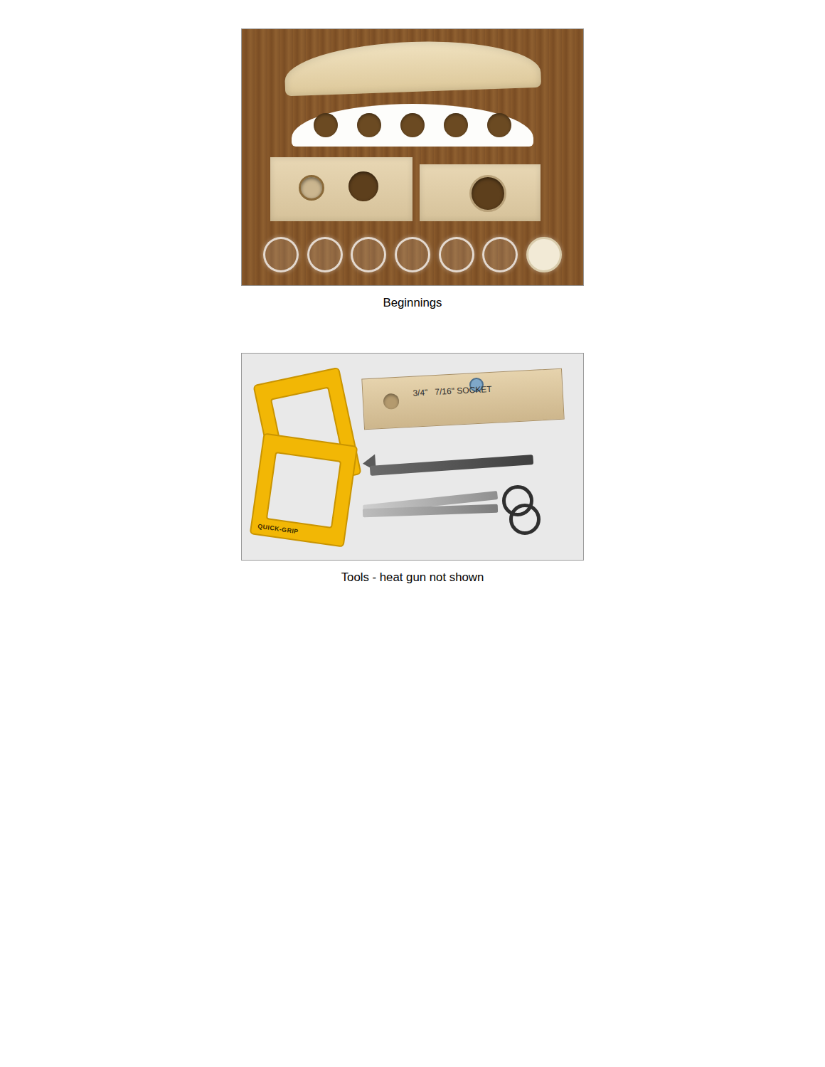Beginnings
QUICK-GRIP
3/4" 7/16" SOCKET
Tools - heat gun not shown